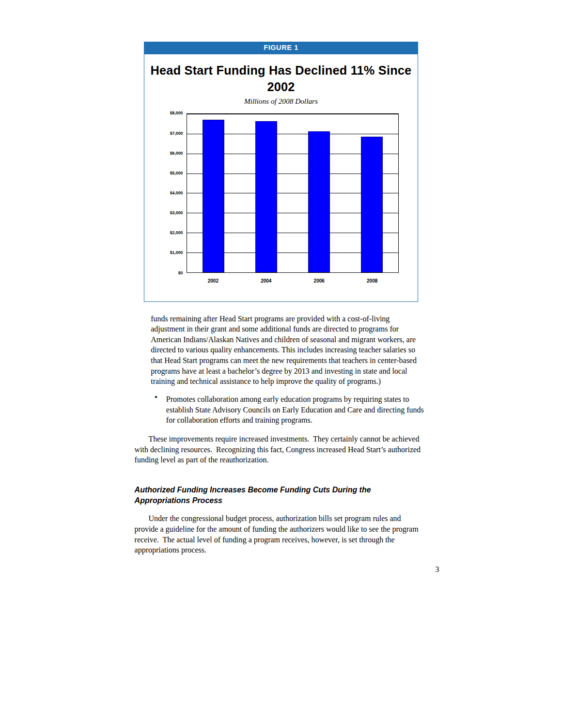FIGURE 1
Head Start Funding Has Declined 11% Since 2002
Millions of 2008 Dollars
$8,000 $7,000 $6,000 $5,000 $4,000 $3,000 $2,000 $1,000 $0
2002
2004
2006
2008
funds remaining after Head Start programs are provided with a cost-of-living adjustment in their grant and some additional funds are directed to programs for American Indians/Alaskan Natives and children of seasonal and migrant workers, are directed to various quality enhancements. This includes increasing teacher salaries so that Head Start programs can meet the new requirements that teachers in center-based programs have at least a bachelor’s degree by 2013 and investing in state and local training and technical assistance to help improve the quality of programs.)
Promotes collaboration among early education programs by requiring states to establish State Advisory Councils on Early Education and Care and directing funds for collaboration efforts and training programs.
These improvements require increased investments. They certainly cannot be achieved with declining resources. Recognizing this fact, Congress increased Head Start’s authorized funding level as part of the reauthorization.
Authorized Funding Increases Become Funding Cuts During the Appropriations Process
Under the congressional budget process, authorization bills set program rules and provide a guideline for the amount of funding the authorizers would like to see the program receive. The actual level of funding a program receives, however, is set through the appropriations process.
3